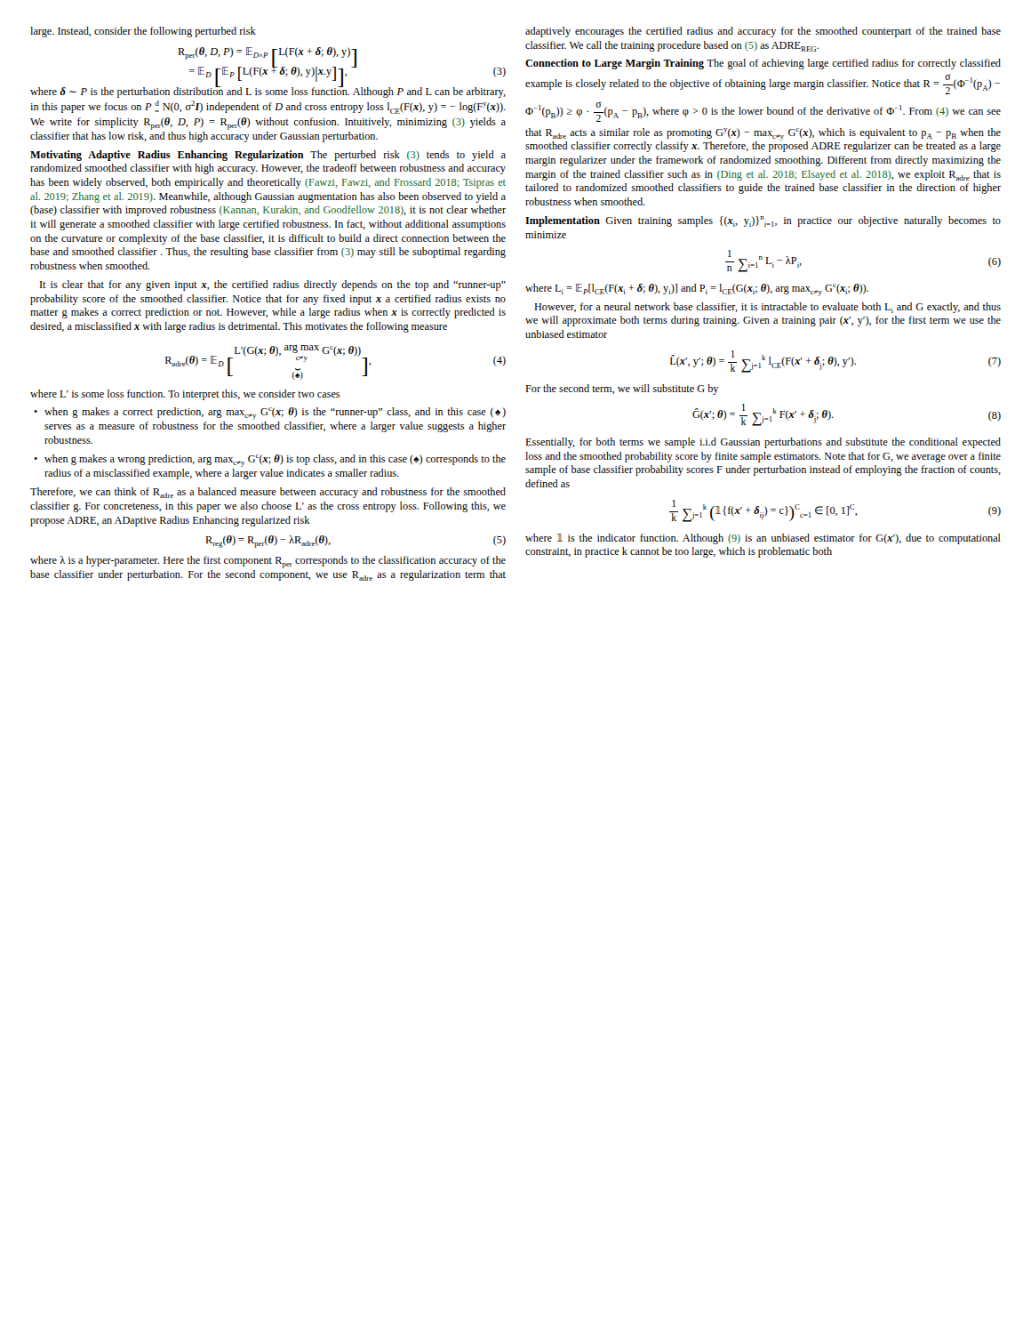large. Instead, consider the following perturbed risk
Rper(θ, D, P) = 𝔼D×P [L(F(x + δ; θ), y)]
= 𝔼D [𝔼P [L(F(x + δ; θ), y)|x.y]], (3)
where δ ∼ P is the perturbation distribution and L is some loss function. Although P and L can be arbitrary, in this paper we focus on P d= N(0, σ2I) independent of D and cross entropy loss lCE(F(x), y) = − log(Fy(x)). We write for simplicity Rper(θ, D, P) = Rper(θ) without confusion. Intuitively, minimizing (3) yields a classifier that has low risk, and thus high accuracy under Gaussian perturbation.
Motivating Adaptive Radius Enhancing Regularization The perturbed risk (3) tends to yield a randomized smoothed classifier with high accuracy. However, the tradeoff between robustness and accuracy has been widely observed, both empirically and theoretically (Fawzi, Fawzi, and Frossard 2018; Tsipras et al. 2019; Zhang et al. 2019). Meanwhile, although Gaussian augmentation has also been observed to yield a (base) classifier with improved robustness (Kannan, Kurakin, and Goodfellow 2018), it is not clear whether it will generate a smoothed classifier with large certified robustness. In fact, without additional assumptions on the curvature or complexity of the base classifier, it is difficult to build a direct connection between the base and smoothed classifier . Thus, the resulting base classifier from (3) may still be suboptimal regarding robustness when smoothed.
It is clear that for any given input x, the certified radius directly depends on the top and “runner-up” probability score of the smoothed classifier. Notice that for any fixed input x a certified radius exists no matter g makes a correct prediction or not. However, while a large radius when x is correctly predicted is desired, a misclassified x with large radius is detrimental. This motivates the following measure
Radre(θ) = 𝔼D [L′(G(x; θ), arg max c≠y Gc(x; θ))⏟(♠)], (4)
where L′ is some loss function. To interpret this, we consider two cases
when g makes a correct prediction, arg maxc≠y Gc(x; θ) is the “runner-up” class, and in this case (♠) serves as a measure of robustness for the smoothed classifier, where a larger value suggests a higher robustness.
when g makes a wrong prediction, arg maxc≠y Gc(x; θ) is top class, and in this case (♠) corresponds to the radius of a misclassified example, where a larger value indicates a smaller radius.
Therefore, we can think of Radre as a balanced measure between accuracy and robustness for the smoothed classifier g. For concreteness, in this paper we also choose L′ as the cross entropy loss. Following this, we propose ADRE, an ADaptive Radius Enhancing regularized risk
Rreg(θ) = Rper(θ) − λRadre(θ), (5)
where λ is a hyper-parameter. Here the first component Rper corresponds to the classification accuracy of the base classifier under perturbation. For the second component, we use Radre as a regularization term that adaptively encourages the certified radius and accuracy for the smoothed counterpart of the trained base classifier. We call the training procedure based on (5) as ADREREG.
Connection to Large Margin Training The goal of achieving large certified radius for correctly classified example is closely related to the objective of obtaining large margin classifier. Notice that R = σ 2(Φ−1(pA) − Φ−1(pB)) ≥ φ · σ 2(pA − pB), where φ > 0 is the lower bound of the derivative of Φ−1. From (4) we can see that Radre acts a similar role as promoting Gy(x) − maxc≠y Gc(x), which is equivalent to pA − pB when the smoothed classifier correctly classify x. Therefore, the proposed ADRE regularizer can be treated as a large margin regularizer under the framework of randomized smoothing. Different from directly maximizing the margin of the trained classifier such as in (Ding et al. 2018; Elsayed et al. 2018), we exploit Radre that is tailored to randomized smoothed classifiers to guide the trained base classifier in the direction of higher robustness when smoothed.
Implementation Given training samples {(xi, yi)}ni=1, in practice our objective naturally becomes to minimize
1 n ∑i=1n Li − λPi, (6)
where Li = 𝔼P[lCE(F(xi + δ; θ), yi)] and Pi = lCE(G(xi; θ), arg maxc≠y Gc(xi; θ)).
However, for a neural network base classifier, it is intractable to evaluate both Li and G exactly, and thus we will approximate both terms during training. Given a training pair (x′, y′), for the first term we use the unbiased estimator
L̂(x′, y′; θ) = 1 k ∑j=1k lCE(F(x′ + δj; θ), y′). (7)
For the second term, we will substitute G by
Ĝ(x′; θ) = 1 k ∑j=1k F(x′ + δj; θ). (8)
Essentially, for both terms we sample i.i.d Gaussian perturbations and substitute the conditional expected loss and the smoothed probability score by finite sample estimators. Note that for G, we average over a finite sample of base classifier probability scores F under perturbation instead of employing the fraction of counts, defined as
1 k ∑j=1k (𝟙{f(x′ + δij) = c})Cc=1 ∈ [0, 1]C, (9)
where 𝟙 is the indicator function. Although (9) is an unbiased estimator for G(x′), due to computational constraint, in practice k cannot be too large, which is problematic both